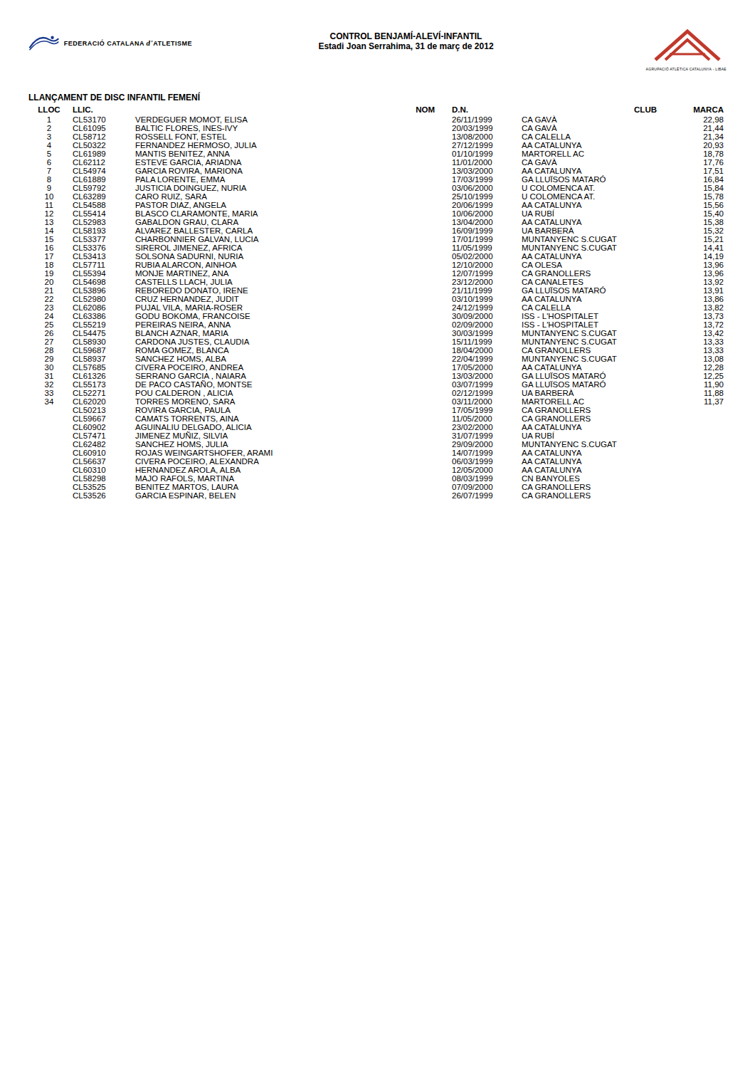FEDERACIÓ CATALANA d'ATLETISME
CONTROL BENJAMÍ-ALEVÍ-INFANTIL
Estadi Joan Serrahima, 31 de març de 2012
AGRUPACIÓ ATLÈTICA CATALUNYA - LIBAE
LLANÇAMENT DE DISC INFANTIL FEMENÍ
| LLOC | LLIC. | NOM | D.N. | CLUB | MARCA |
| --- | --- | --- | --- | --- | --- |
| 1 | CL53170 | VERDEGUER MOMOT, ELISA | 26/11/1999 | CA GAVÀ | 22,98 |
| 2 | CL61095 | BALTIC FLORES, INES-IVY | 20/03/1999 | CA GAVÀ | 21,44 |
| 3 | CL58712 | ROSSELL FONT, ESTEL | 13/08/2000 | CA CALELLA | 21,34 |
| 4 | CL50322 | FERNANDEZ HERMOSO, JULIA | 27/12/1999 | AA CATALUNYA | 20,93 |
| 5 | CL61989 | MANTIS BENITEZ, ANNA | 01/10/1999 | MARTORELL AC | 18,78 |
| 6 | CL62112 | ESTEVE GARCIA, ARIADNA | 11/01/2000 | CA GAVÀ | 17,76 |
| 7 | CL54974 | GARCIA ROVIRA, MARIONA | 13/03/2000 | AA CATALUNYA | 17,51 |
| 8 | CL61889 | PALA LORENTE, EMMA | 17/03/1999 | GA LLUÏSOS MATARÓ | 16,84 |
| 9 | CL59792 | JUSTICIA DOINGUEZ, NURIA | 03/06/2000 | U COLOMENCA AT. | 15,84 |
| 10 | CL63289 | CARO RUIZ, SARA | 25/10/1999 | U COLOMENCA AT. | 15,78 |
| 11 | CL54588 | PASTOR DIAZ, ANGELA | 20/06/1999 | AA CATALUNYA | 15,56 |
| 12 | CL55414 | BLASCO CLARAMONTE, MARIA | 10/06/2000 | UA RUBÍ | 15,40 |
| 13 | CL52983 | GABALDON GRAU, CLARA | 13/04/2000 | AA CATALUNYA | 15,38 |
| 14 | CL58193 | ALVAREZ BALLESTER, CARLA | 16/09/1999 | UA BARBERÀ | 15,32 |
| 15 | CL53377 | CHARBONNIER GALVAN, LUCIA | 17/01/1999 | MUNTANYENC S.CUGAT | 15,21 |
| 16 | CL53376 | SIREROL JIMENEZ, AFRICA | 11/05/1999 | MUNTANYENC S.CUGAT | 14,41 |
| 17 | CL53413 | SOLSONA SADURNI, NURIA | 05/02/2000 | AA CATALUNYA | 14,19 |
| 18 | CL57711 | RUBIA ALARCON, AINHOA | 12/10/2000 | CA OLESA | 13,96 |
| 19 | CL55394 | MONJE MARTINEZ, ANA | 12/07/1999 | CA GRANOLLERS | 13,96 |
| 20 | CL54698 | CASTELLS LLACH, JULIA | 23/12/2000 | CA CANALETES | 13,92 |
| 21 | CL53896 | REBOREDO DONATO, IRENE | 21/11/1999 | GA LLUÏSOS MATARÓ | 13,91 |
| 22 | CL52980 | CRUZ HERNANDEZ, JUDIT | 03/10/1999 | AA CATALUNYA | 13,86 |
| 23 | CL62086 | PUJAL VILA, MARIA-ROSER | 24/12/1999 | CA CALELLA | 13,82 |
| 24 | CL63386 | GODU BOKOMA, FRANCOISE | 30/09/2000 | ISS - L'HOSPITALET | 13,73 |
| 25 | CL55219 | PEREIRAS NEIRA, ANNA | 02/09/2000 | ISS - L'HOSPITALET | 13,72 |
| 26 | CL54475 | BLANCH AZNAR, MARIA | 30/03/1999 | MUNTANYENC S.CUGAT | 13,42 |
| 27 | CL58930 | CARDONA JUSTES, CLAUDIA | 15/11/1999 | MUNTANYENC S.CUGAT | 13,33 |
| 28 | CL59687 | ROMA GOMEZ, BLANCA | 18/04/2000 | CA GRANOLLERS | 13,33 |
| 29 | CL58937 | SANCHEZ HOMS, ALBA | 22/04/1999 | MUNTANYENC S.CUGAT | 13,08 |
| 30 | CL57685 | CIVERA POCEIRO, ANDREA | 17/05/2000 | AA CATALUNYA | 12,28 |
| 31 | CL61326 | SERRANO GARCIA , NAIARA | 13/03/2000 | GA LLUÏSOS MATARÓ | 12,25 |
| 32 | CL55173 | DE PACO CASTAÑO, MONTSE | 03/07/1999 | GA LLUÏSOS MATARÓ | 11,90 |
| 33 | CL52271 | POU CALDERON , ALICIA | 02/12/1999 | UA BARBERÀ | 11,88 |
| 34 | CL62020 | TORRES MORENO, SARA | 03/11/2000 | MARTORELL AC | 11,37 |
| | CL50213 | ROVIRA GARCIA, PAULA | 17/05/1999 | CA GRANOLLERS | |
| | CL59667 | CAMATS TORRENTS, AINA | 11/05/2000 | CA GRANOLLERS | |
| | CL60902 | AGUINALIU DELGADO, ALICIA | 23/02/2000 | AA CATALUNYA | |
| | CL57471 | JIMENEZ MUÑIZ, SILVIA | 31/07/1999 | UA RUBÍ | |
| | CL62482 | SANCHEZ HOMS, JULIA | 29/09/2000 | MUNTANYENC S.CUGAT | |
| | CL60910 | ROJAS WEINGARTSHOFER, ARAMI | 14/07/1999 | AA CATALUNYA | |
| | CL56637 | CIVERA POCEIRO, ALEXANDRA | 06/03/1999 | AA CATALUNYA | |
| | CL60310 | HERNANDEZ AROLA, ALBA | 12/05/2000 | AA CATALUNYA | |
| | CL58298 | MAJO RAFOLS, MARTINA | 08/03/1999 | CN BANYOLES | |
| | CL53525 | BENITEZ MARTOS, LAURA | 07/09/2000 | CA GRANOLLERS | |
| | CL53526 | GARCIA ESPINAR, BELEN | 26/07/1999 | CA GRANOLLERS | |